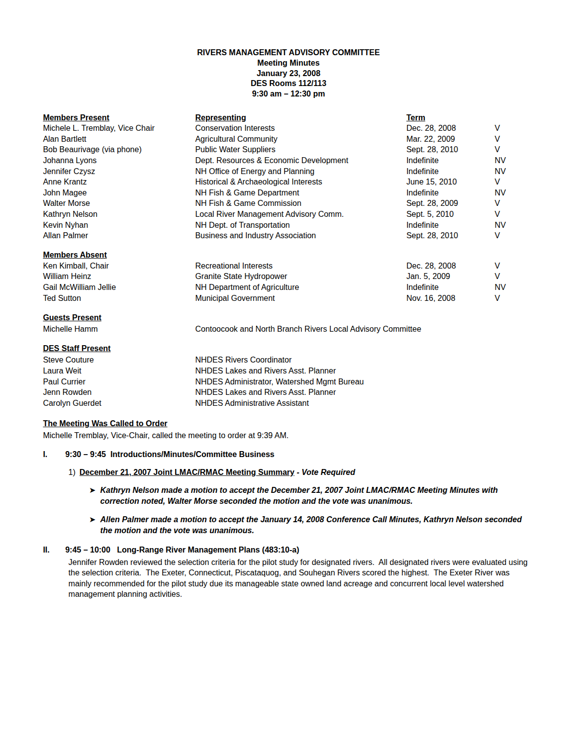RIVERS MANAGEMENT ADVISORY COMMITTEE
Meeting Minutes
January 23, 2008
DES Rooms 112/113
9:30 am – 12:30 pm
| Members Present | Representing | Term | |
| --- | --- | --- | --- |
| Michele L. Tremblay, Vice Chair | Conservation Interests | Dec. 28, 2008 | V |
| Alan Bartlett | Agricultural Community | Mar. 22, 2009 | V |
| Bob Beaurivage (via phone) | Public Water Suppliers | Sept. 28, 2010 | V |
| Johanna Lyons | Dept. Resources & Economic Development | Indefinite | NV |
| Jennifer Czysz | NH Office of Energy and Planning | Indefinite | NV |
| Anne Krantz | Historical & Archaeological Interests | June 15, 2010 | V |
| John Magee | NH Fish & Game Department | Indefinite | NV |
| Walter Morse | NH Fish & Game Commission | Sept. 28, 2009 | V |
| Kathryn Nelson | Local River Management Advisory Comm. | Sept. 5, 2010 | V |
| Kevin Nyhan | NH Dept. of Transportation | Indefinite | NV |
| Allan Palmer | Business and Industry Association | Sept. 28, 2010 | V |
| Members Absent | | | |
| --- | --- | --- | --- |
| Ken Kimball, Chair | Recreational Interests | Dec. 28, 2008 | V |
| William Heinz | Granite State Hydropower | Jan. 5, 2009 | V |
| Gail McWilliam Jellie | NH Department of Agriculture | Indefinite | NV |
| Ted Sutton | Municipal Government | Nov. 16, 2008 | V |
Guests Present
| Michelle Hamm | Contoocook and North Branch Rivers Local Advisory Committee |
DES Staff Present
| Steve Couture | NHDES Rivers Coordinator |
| Laura Weit | NHDES Lakes and Rivers Asst. Planner |
| Paul Currier | NHDES Administrator, Watershed Mgmt Bureau |
| Jenn Rowden | NHDES Lakes and Rivers Asst. Planner |
| Carolyn Guerdet | NHDES Administrative Assistant |
The Meeting Was Called to Order
Michelle Tremblay, Vice-Chair, called the meeting to order at 9:39 AM.
I. 9:30 – 9:45 Introductions/Minutes/Committee Business
1) December 21, 2007 Joint LMAC/RMAC Meeting Summary - Vote Required
Kathryn Nelson made a motion to accept the December 21, 2007 Joint LMAC/RMAC Meeting Minutes with correction noted, Walter Morse seconded the motion and the vote was unanimous.
Allen Palmer made a motion to accept the January 14, 2008 Conference Call Minutes, Kathryn Nelson seconded the motion and the vote was unanimous.
II. 9:45 – 10:00 Long-Range River Management Plans (483:10-a)
Jennifer Rowden reviewed the selection criteria for the pilot study for designated rivers. All designated rivers were evaluated using the selection criteria. The Exeter, Connecticut, Piscataquog, and Souhegan Rivers scored the highest. The Exeter River was mainly recommended for the pilot study due its manageable state owned land acreage and concurrent local level watershed management planning activities.